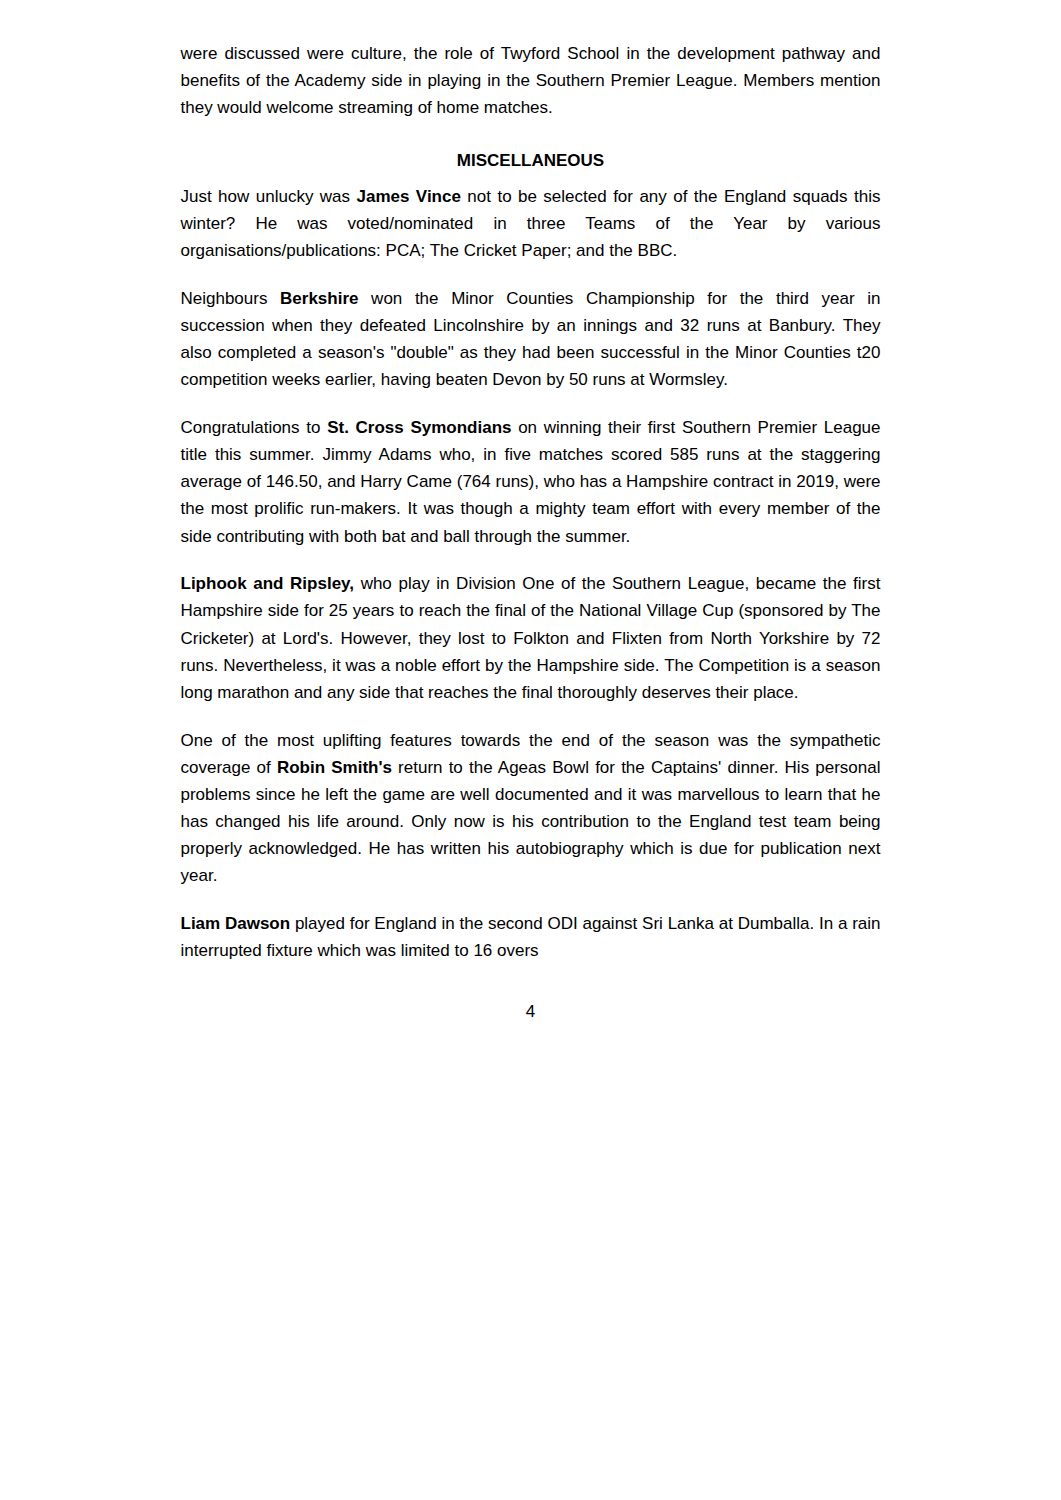were discussed were culture, the role of Twyford School in the development pathway and benefits of the Academy side in playing in the Southern Premier League. Members mention they would welcome streaming of home matches.
MISCELLANEOUS
Just how unlucky was James Vince not to be selected for any of the England squads this winter? He was voted/nominated in three Teams of the Year by various organisations/publications: PCA; The Cricket Paper; and the BBC.
Neighbours Berkshire won the Minor Counties Championship for the third year in succession when they defeated Lincolnshire by an innings and 32 runs at Banbury. They also completed a season's "double" as they had been successful in the Minor Counties t20 competition weeks earlier, having beaten Devon by 50 runs at Wormsley.
Congratulations to St. Cross Symondians on winning their first Southern Premier League title this summer. Jimmy Adams who, in five matches scored 585 runs at the staggering average of 146.50, and Harry Came (764 runs), who has a Hampshire contract in 2019, were the most prolific run-makers. It was though a mighty team effort with every member of the side contributing with both bat and ball through the summer.
Liphook and Ripsley, who play in Division One of the Southern League, became the first Hampshire side for 25 years to reach the final of the National Village Cup (sponsored by The Cricketer) at Lord's. However, they lost to Folkton and Flixten from North Yorkshire by 72 runs. Nevertheless, it was a noble effort by the Hampshire side. The Competition is a season long marathon and any side that reaches the final thoroughly deserves their place.
One of the most uplifting features towards the end of the season was the sympathetic coverage of Robin Smith's return to the Ageas Bowl for the Captains' dinner. His personal problems since he left the game are well documented and it was marvellous to learn that he has changed his life around. Only now is his contribution to the England test team being properly acknowledged. He has written his autobiography which is due for publication next year.
Liam Dawson played for England in the second ODI against Sri Lanka at Dumballa. In a rain interrupted fixture which was limited to 16 overs
4